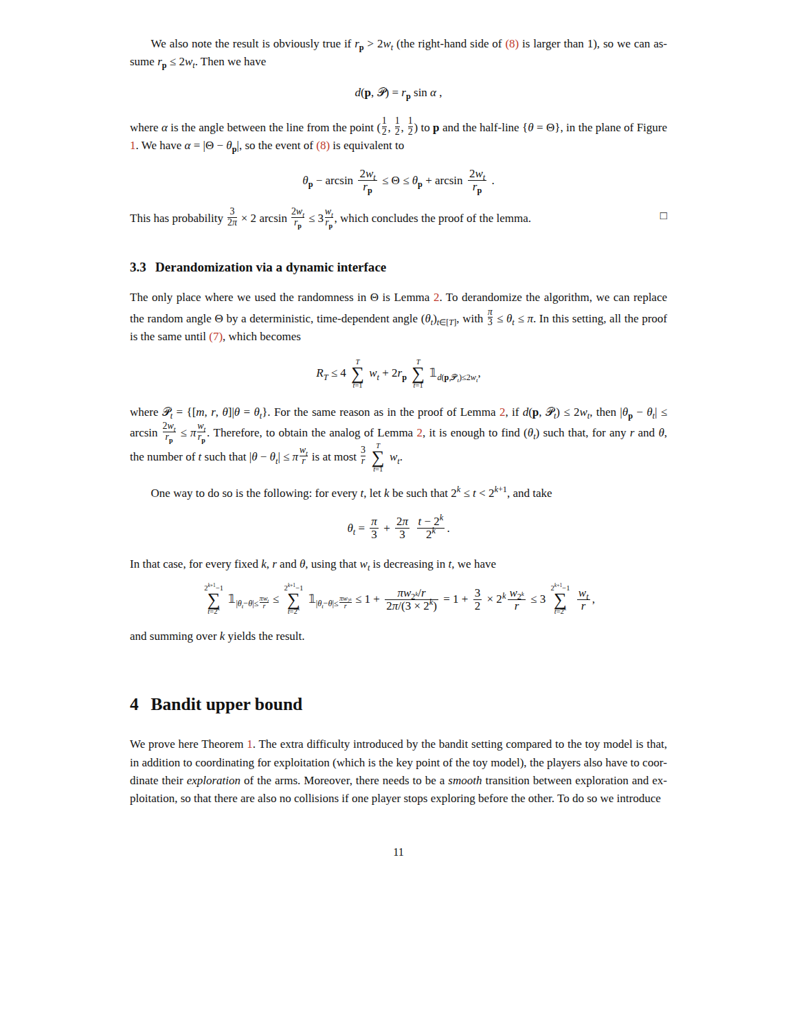We also note the result is obviously true if rp > 2wt (the right-hand side of (8) is larger than 1), so we can assume rp ≤ 2wt. Then we have
d(p, 𝒫) = rp sin α ,
where α is the angle between the line from the point (12, 12, 12) to p and the half-line {θ = Θ}, in the plane of Figure 1. We have α = |Θ − θp|, so the event of (8) is equivalent to
θp − arcsin 2wt rp ≤ Θ ≤ θp + arcsin 2wt rp .
This has probability 32π × 2 arcsin 2wt rp ≤ 3wt rp, which concludes the proof of the lemma. □
3.3 Derandomization via a dynamic interface
The only place where we used the randomness in Θ is Lemma 2. To derandomize the algorithm, we can replace the random angle Θ by a deterministic, time-dependent angle (θt)t∈[T], with π 3 ≤ θt ≤ π. In this setting, all the proof is the same until (7), which becomes
RT ≤ 4 T∑t=1 wt + 2rp T∑t=1 𝟙d(p,𝒫t)≤2wt,
where 𝒫t = {[m, r, θ]|θ = θt}. For the same reason as in the proof of Lemma 2, if d(p, 𝒫t) ≤ 2wt, then |θp − θt| ≤ arcsin 2wt rp ≤ πwt rp. Therefore, to obtain the analog of Lemma 2, it is enough to find (θt) such that, for any r and θ, the number of t such that |θ − θt| ≤ πwt r is at most 3 r T∑t=1 wt.
One way to do so is the following: for every t, let k be such that 2k ≤ t < 2k+1, and take
θt = π 3 + 2π 3 t − 2k 2k.
In that case, for every fixed k, r and θ, using that wt is decreasing in t, we have
2k+1−1∑t=2k 𝟙|θt−θ|≤πwt r ≤ 2k+1−1∑t=2k 𝟙|θt−θ|≤πw2k r ≤ 1 + πw2k/r 2π/(3 × 2k) = 1 + 32 × 2kw2k r ≤ 3 2k+1−1∑t=2k wt r,
and summing over k yields the result.
4 Bandit upper bound
We prove here Theorem 1. The extra difficulty introduced by the bandit setting compared to the toy model is that, in addition to coordinating for exploitation (which is the key point of the toy model), the players also have to coordinate their exploration of the arms. Moreover, there needs to be a smooth transition between exploration and exploitation, so that there are also no collisions if one player stops exploring before the other. To do so we introduce
11